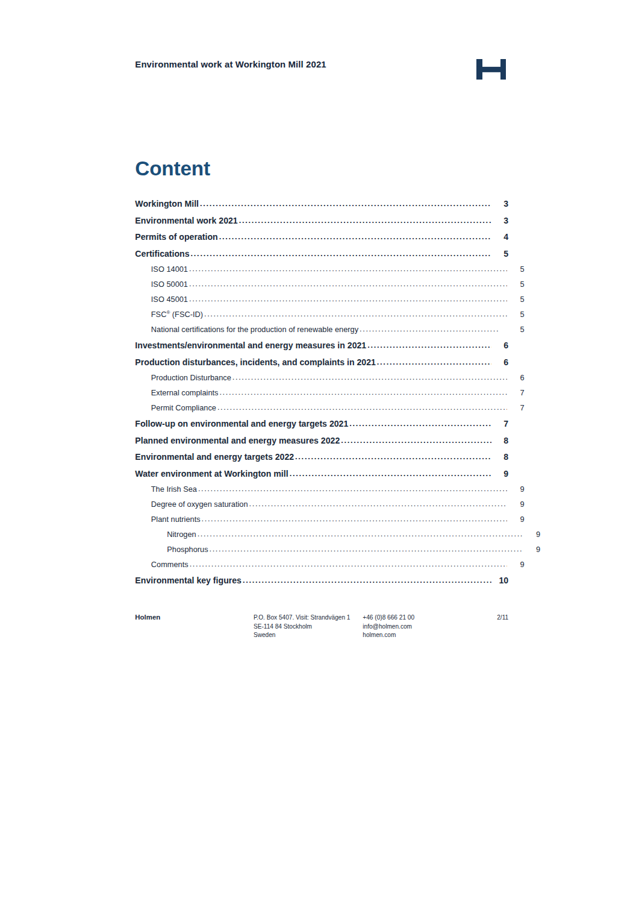Environmental work at Workington Mill 2021
Content
Workington Mill ........................................................................................................... 3
Environmental work 2021 ........................................................................................... 3
Permits of operation .................................................................................................. 4
Certifications ............................................................................................................... 5
ISO 14001 ......................................................................................................................... 5
ISO 50001 ......................................................................................................................... 5
ISO 45001 ......................................................................................................................... 5
FSC® (FSC-ID) ..................................................................................................................... 5
National certifications for the production of renewable energy ............................................. 5
Investments/environmental and energy measures in 2021 ............................................... 6
Production disturbances, incidents, and complaints in 2021 ........................................... 6
Production Disturbance ....................................................................................................... 6
External complaints ........................................................................................................... 7
Permit Compliance ............................................................................................................ 7
Follow-up on environmental and energy targets 2021 ....................................................... 7
Planned environmental and energy measures 2022 ........................................................... 8
Environmental and energy targets 2022 ........................................................................... 8
Water environment at Workington mill ............................................................................. 9
The Irish Sea ..................................................................................................................... 9
Degree of oxygen saturation ............................................................................................... 9
Plant nutrients ................................................................................................................. 9
Nitrogen ....................................................................................................................... 9
Phosphorus ................................................................................................................. 9
Comments ......................................................................................................................... 9
Environmental key figures ............................................................................................. 10
Holmen
P.O. Box 5407. Visit: Strandvägen 1
SE-114 84 Stockholm
Sweden
+46 (0)8 666 21 00
info@holmen.com
holmen.com
2/11